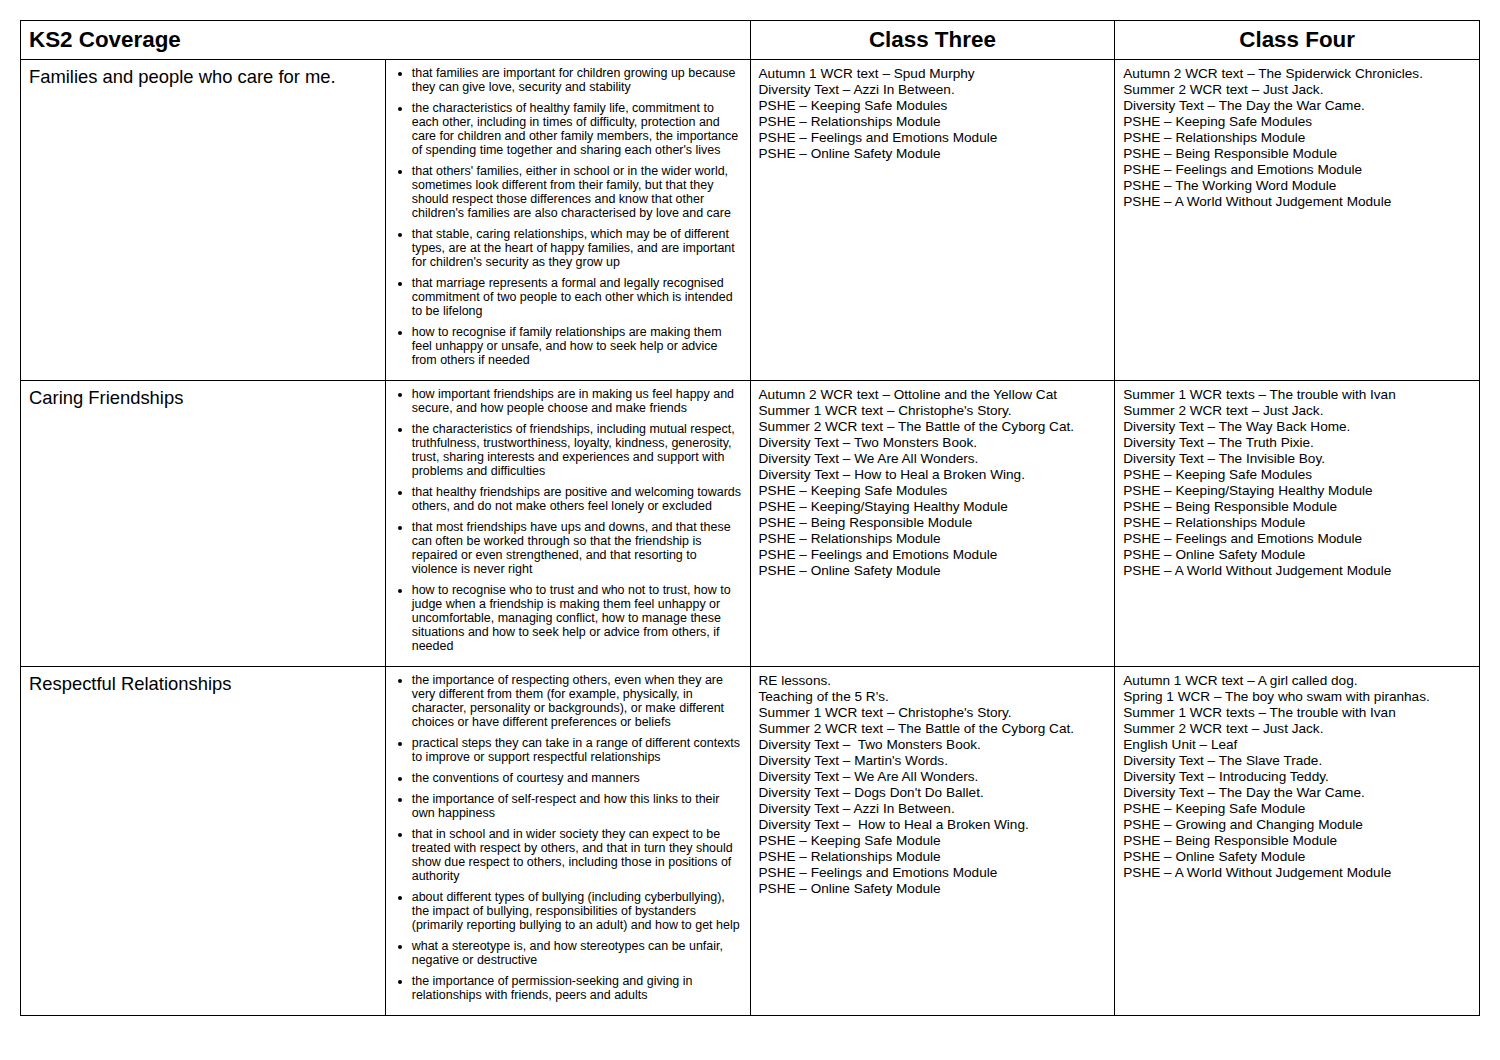| KS2 Coverage | Class Three | Class Four |
| --- | --- | --- |
| Families and people who care for me. | that families are important for children growing up because they can give love, security and stability the characteristics of healthy family life, commitment to each other, including in times of difficulty, protection and care for children and other family members, the importance of spending time together and sharing each other's lives that others' families, either in school or in the wider world, sometimes look different from their family, but that they should respect those differences and know that other children's families are also characterised by love and care that stable, caring relationships, which may be of different types, are at the heart of happy families, and are important for children's security as they grow up that marriage represents a formal and legally recognised commitment of two people to each other which is intended to be lifelong how to recognise if family relationships are making them feel unhappy or unsafe, and how to seek help or advice from others if needed | Autumn 1 WCR text – Spud Murphy Diversity Text – Azzi In Between. PSHE – Keeping Safe Modules PSHE – Relationships Module PSHE – Feelings and Emotions Module PSHE – Online Safety Module | Autumn 2 WCR text – The Spiderwick Chronicles. Summer 2 WCR text – Just Jack. Diversity Text – The Day the War Came. PSHE – Keeping Safe Modules PSHE – Relationships Module PSHE – Being Responsible Module PSHE – Feelings and Emotions Module PSHE – The Working Word Module PSHE – A World Without Judgement Module |
| Caring Friendships | how important friendships are in making us feel happy and secure, and how people choose and make friends the characteristics of friendships, including mutual respect, truthfulness, trustworthiness, loyalty, kindness, generosity, trust, sharing interests and experiences and support with problems and difficulties that healthy friendships are positive and welcoming towards others, and do not make others feel lonely or excluded that most friendships have ups and downs, and that these can often be worked through so that the friendship is repaired or even strengthened, and that resorting to violence is never right how to recognise who to trust and who not to trust, how to judge when a friendship is making them feel unhappy or uncomfortable, managing conflict, how to manage these situations and how to seek help or advice from others, if needed | Autumn 2 WCR text – Ottoline and the Yellow Cat Summer 1 WCR text – Christophe's Story. Summer 2 WCR text – The Battle of the Cyborg Cat. Diversity Text – Two Monsters Book. Diversity Text – We Are All Wonders. Diversity Text – How to Heal a Broken Wing. PSHE – Keeping Safe Modules PSHE – Keeping/Staying Healthy Module PSHE – Being Responsible Module PSHE – Relationships Module PSHE – Feelings and Emotions Module PSHE – Online Safety Module | Summer 1 WCR texts – The trouble with Ivan Summer 2 WCR text – Just Jack. Diversity Text – The Way Back Home. Diversity Text – The Truth Pixie. Diversity Text – The Invisible Boy. PSHE – Keeping Safe Modules PSHE – Keeping/Staying Healthy Module PSHE – Being Responsible Module PSHE – Relationships Module PSHE – Feelings and Emotions Module PSHE – Online Safety Module PSHE – A World Without Judgement Module |
| Respectful Relationships | the importance of respecting others, even when they are very different from them (for example, physically, in character, personality or backgrounds), or make different choices or have different preferences or beliefs practical steps they can take in a range of different contexts to improve or support respectful relationships the conventions of courtesy and manners the importance of self-respect and how this links to their own happiness that in school and in wider society they can expect to be treated with respect by others, and that in turn they should show due respect to others, including those in positions of authority about different types of bullying (including cyberbullying), the impact of bullying, responsibilities of bystanders (primarily reporting bullying to an adult) and how to get help what a stereotype is, and how stereotypes can be unfair, negative or destructive the importance of permission-seeking and giving in relationships with friends, peers and adults | RE lessons. Teaching of the 5 R's. Summer 1 WCR text – Christophe's Story. Summer 2 WCR text – The Battle of the Cyborg Cat. Diversity Text – Two Monsters Book. Diversity Text – Martin's Words. Diversity Text – We Are All Wonders. Diversity Text – Dogs Don't Do Ballet. Diversity Text – Azzi In Between. Diversity Text – How to Heal a Broken Wing. PSHE – Keeping Safe Module PSHE – Relationships Module PSHE – Feelings and Emotions Module PSHE – Online Safety Module | Autumn 1 WCR text – A girl called dog. Spring 1 WCR – The boy who swam with piranhas. Summer 1 WCR texts – The trouble with Ivan Summer 2 WCR text – Just Jack. English Unit – Leaf Diversity Text – The Slave Trade. Diversity Text – Introducing Teddy. Diversity Text – The Day the War Came. PSHE – Keeping Safe Module PSHE – Growing and Changing Module PSHE – Being Responsible Module PSHE – Online Safety Module PSHE – A World Without Judgement Module |